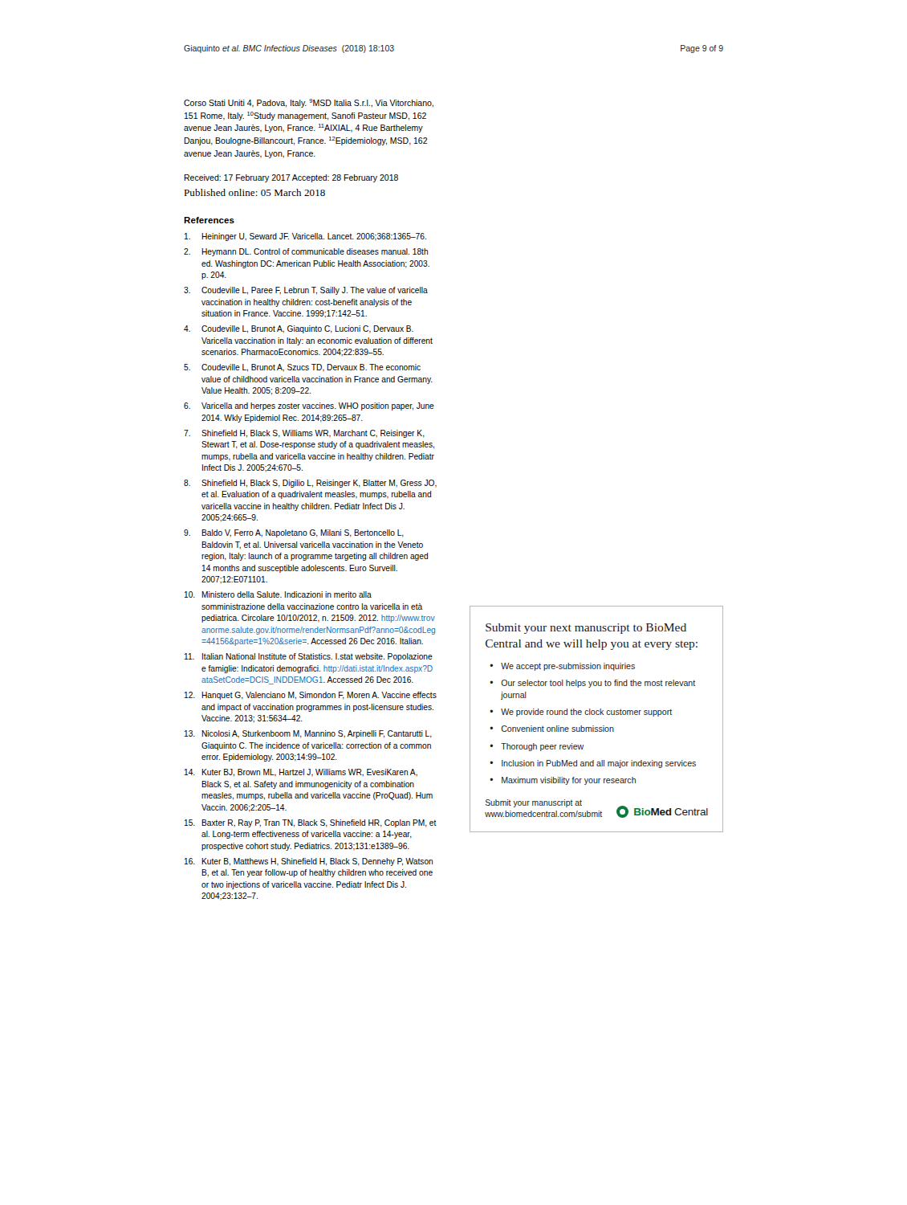Giaquinto et al. BMC Infectious Diseases (2018) 18:103
Page 9 of 9
Corso Stati Uniti 4, Padova, Italy. 9MSD Italia S.r.l., Via Vitorchiano, 151 Rome, Italy. 10Study management, Sanofi Pasteur MSD, 162 avenue Jean Jaurès, Lyon, France. 11AIXIAL, 4 Rue Barthelemy Danjou, Boulogne-Billancourt, France. 12Epidemiology, MSD, 162 avenue Jean Jaurès, Lyon, France.
Received: 17 February 2017 Accepted: 28 February 2018
Published online: 05 March 2018
References
Heininger U, Seward JF. Varicella. Lancet. 2006;368:1365–76.
Heymann DL. Control of communicable diseases manual. 18th ed. Washington DC: American Public Health Association; 2003. p. 204.
Coudeville L, Paree F, Lebrun T, Sailly J. The value of varicella vaccination in healthy children: cost-benefit analysis of the situation in France. Vaccine. 1999;17:142–51.
Coudeville L, Brunot A, Giaquinto C, Lucioni C, Dervaux B. Varicella vaccination in Italy: an economic evaluation of different scenarios. PharmacoEconomics. 2004;22:839–55.
Coudeville L, Brunot A, Szucs TD, Dervaux B. The economic value of childhood varicella vaccination in France and Germany. Value Health. 2005; 8:209–22.
Varicella and herpes zoster vaccines. WHO position paper, June 2014. Wkly Epidemiol Rec. 2014;89:265–87.
Shinefield H, Black S, Williams WR, Marchant C, Reisinger K, Stewart T, et al. Dose-response study of a quadrivalent measles, mumps, rubella and varicella vaccine in healthy children. Pediatr Infect Dis J. 2005;24:670–5.
Shinefield H, Black S, Digilio L, Reisinger K, Blatter M, Gress JO, et al. Evaluation of a quadrivalent measles, mumps, rubella and varicella vaccine in healthy children. Pediatr Infect Dis J. 2005;24:665–9.
Baldo V, Ferro A, Napoletano G, Milani S, Bertoncello L, Baldovin T, et al. Universal varicella vaccination in the Veneto region, Italy: launch of a programme targeting all children aged 14 months and susceptible adolescents. Euro Surveill. 2007;12:E071101.
Ministero della Salute. Indicazioni in merito alla somministrazione della vaccinazione contro la varicella in età pediatrica. Circolare 10/10/2012, n. 21509. 2012. http://www.trovanorme.salute.gov.it/norme/renderNormsanPdf?anno=0&codLeg=44156&parte=1%20&serie=. Accessed 26 Dec 2016. Italian.
Italian National Institute of Statistics. I.stat website. Popolazione e famiglie: Indicatori demografici. http://dati.istat.it/Index.aspx?DataSetCode=DCIS_INDDEMOG1. Accessed 26 Dec 2016.
Hanquet G, Valenciano M, Simondon F, Moren A. Vaccine effects and impact of vaccination programmes in post-licensure studies. Vaccine. 2013; 31:5634–42.
Nicolosi A, Sturkenboom M, Mannino S, Arpinelli F, Cantarutti L, Giaquinto C. The incidence of varicella: correction of a common error. Epidemiology. 2003;14:99–102.
Kuter BJ, Brown ML, Hartzel J, Williams WR, EvesiKaren A, Black S, et al. Safety and immunogenicity of a combination measles, mumps, rubella and varicella vaccine (ProQuad). Hum Vaccin. 2006;2:205–14.
Baxter R, Ray P, Tran TN, Black S, Shinefield HR, Coplan PM, et al. Long-term effectiveness of varicella vaccine: a 14-year, prospective cohort study. Pediatrics. 2013;131:e1389–96.
Kuter B, Matthews H, Shinefield H, Black S, Dennehy P, Watson B, et al. Ten year follow-up of healthy children who received one or two injections of varicella vaccine. Pediatr Infect Dis J. 2004;23:132–7.
Submit your next manuscript to BioMed Central and we will help you at every step:
We accept pre-submission inquiries
Our selector tool helps you to find the most relevant journal
We provide round the clock customer support
Convenient online submission
Thorough peer review
Inclusion in PubMed and all major indexing services
Maximum visibility for your research
Submit your manuscript at
www.biomedcentral.com/submit
Bio Med Central